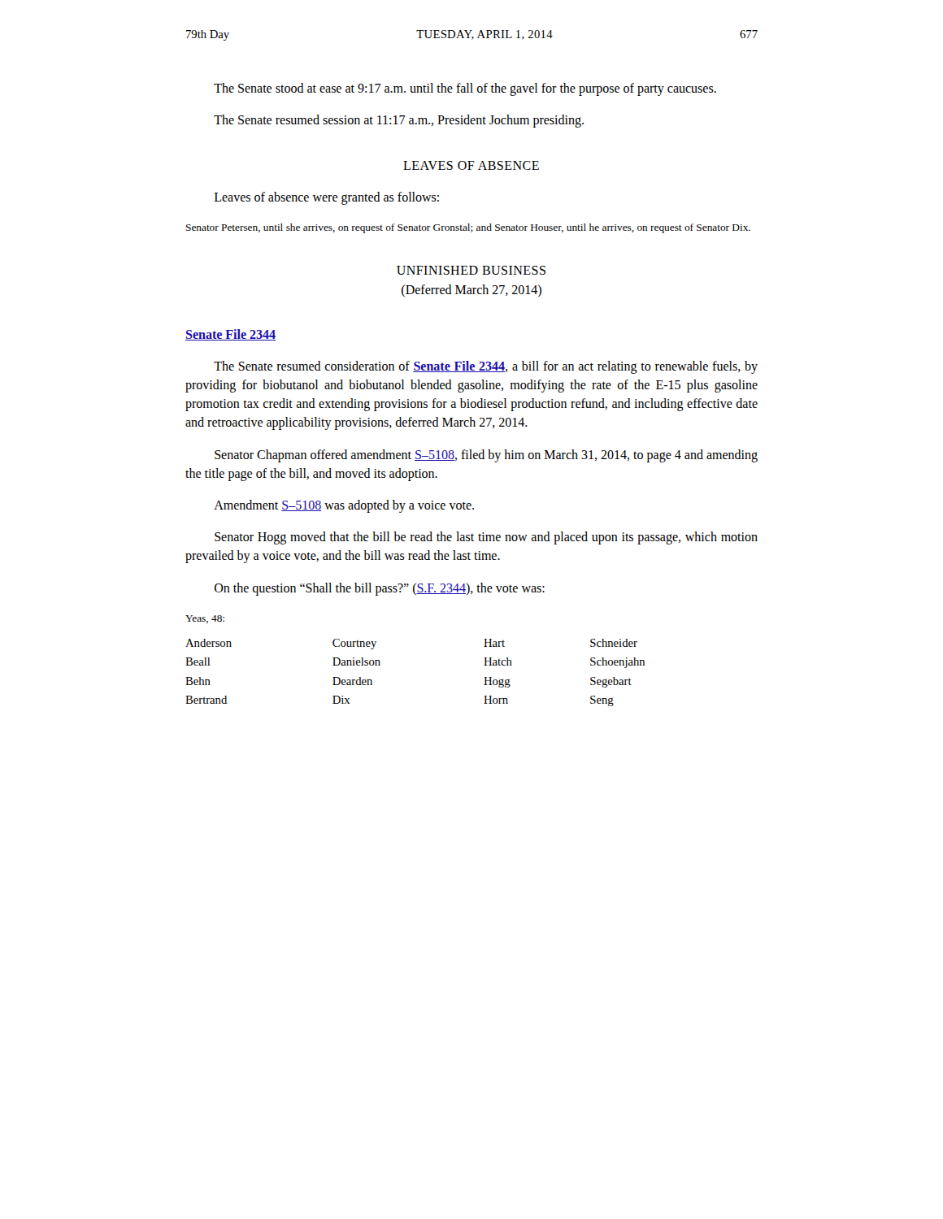79th Day TUESDAY, APRIL 1, 2014 677
The Senate stood at ease at 9:17 a.m. until the fall of the gavel for the purpose of party caucuses.
The Senate resumed session at 11:17 a.m., President Jochum presiding.
LEAVES OF ABSENCE
Leaves of absence were granted as follows:
Senator Petersen, until she arrives, on request of Senator Gronstal; and Senator Houser, until he arrives, on request of Senator Dix.
UNFINISHED BUSINESS(Deferred March 27, 2014)
Senate File 2344
The Senate resumed consideration of Senate File 2344, a bill for an act relating to renewable fuels, by providing for biobutanol and biobutanol blended gasoline, modifying the rate of the E-15 plus gasoline promotion tax credit and extending provisions for a biodiesel production refund, and including effective date and retroactive applicability provisions, deferred March 27, 2014.
Senator Chapman offered amendment S–5108, filed by him on March 31, 2014, to page 4 and amending the title page of the bill, and moved its adoption.
Amendment S–5108 was adopted by a voice vote.
Senator Hogg moved that the bill be read the last time now and placed upon its passage, which motion prevailed by a voice vote, and the bill was read the last time.
On the question “Shall the bill pass?” (S.F. 2344), the vote was:
Yeas, 48:
| Anderson | Courtney | Hart | Schneider |
| Beall | Danielson | Hatch | Schoenjahn |
| Behn | Dearden | Hogg | Segebart |
| Bertrand | Dix | Horn | Seng |